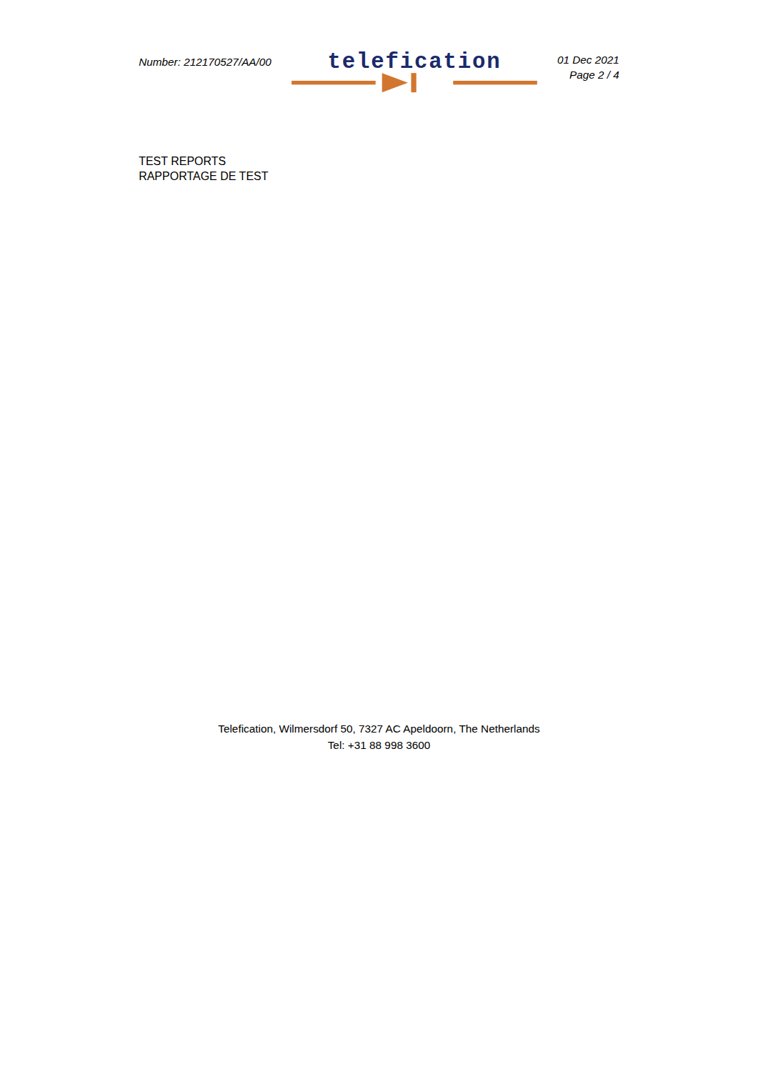Number: 212170527/AA/00
01 Dec 2021
Page 2 / 4
TEST REPORTS
RAPPORTAGE DE TEST
Telefication, Wilmersdorf 50, 7327 AC Apeldoorn, The Netherlands
Tel: +31 88 998 3600